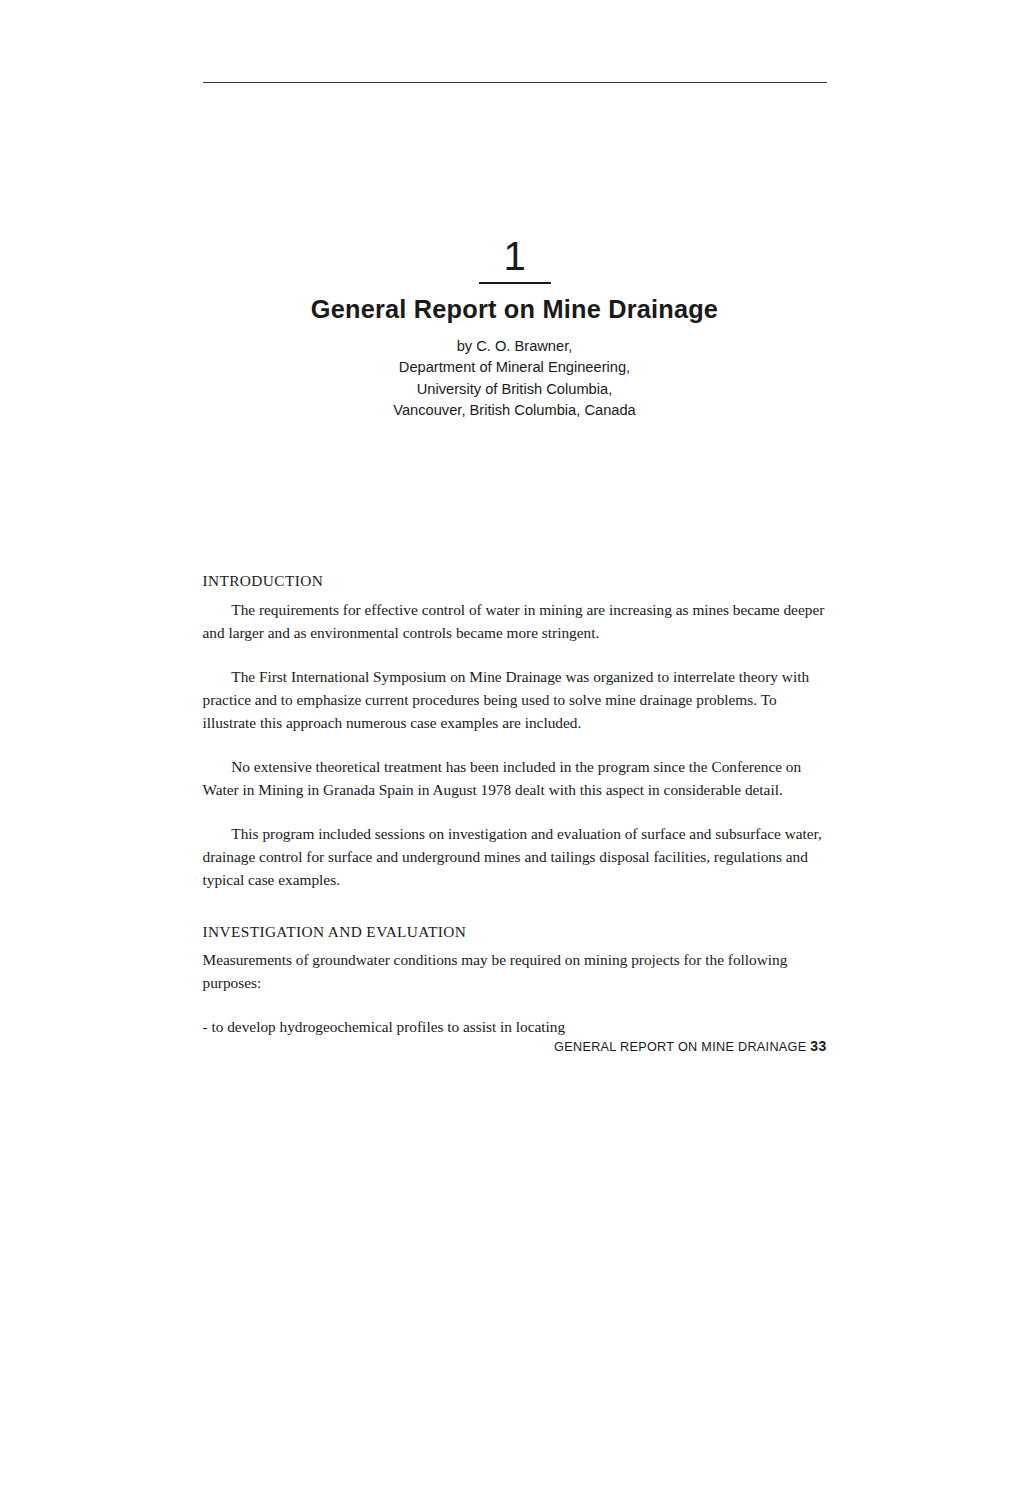1
General Report on Mine Drainage
by C. O. Brawner,
Department of Mineral Engineering,
University of British Columbia,
Vancouver, British Columbia, Canada
INTRODUCTION
The requirements for effective control of water in mining are increasing as mines became deeper and larger and as environmental controls became more stringent.
The First International Symposium on Mine Drainage was organized to interrelate theory with practice and to emphasize current procedures being used to solve mine drainage problems. To illustrate this approach numerous case examples are included.
No extensive theoretical treatment has been included in the program since the Conference on Water in Mining in Granada Spain in August 1978 dealt with this aspect in considerable detail.
This program included sessions on investigation and evaluation of surface and subsurface water, drainage control for surface and underground mines and tailings disposal facilities, regulations and typical case examples.
INVESTIGATION AND EVALUATION
Measurements of groundwater conditions may be required on mining projects for the following purposes:
- to develop hydrogeochemical profiles to assist in locating
GENERAL REPORT ON MINE DRAINAGE 33